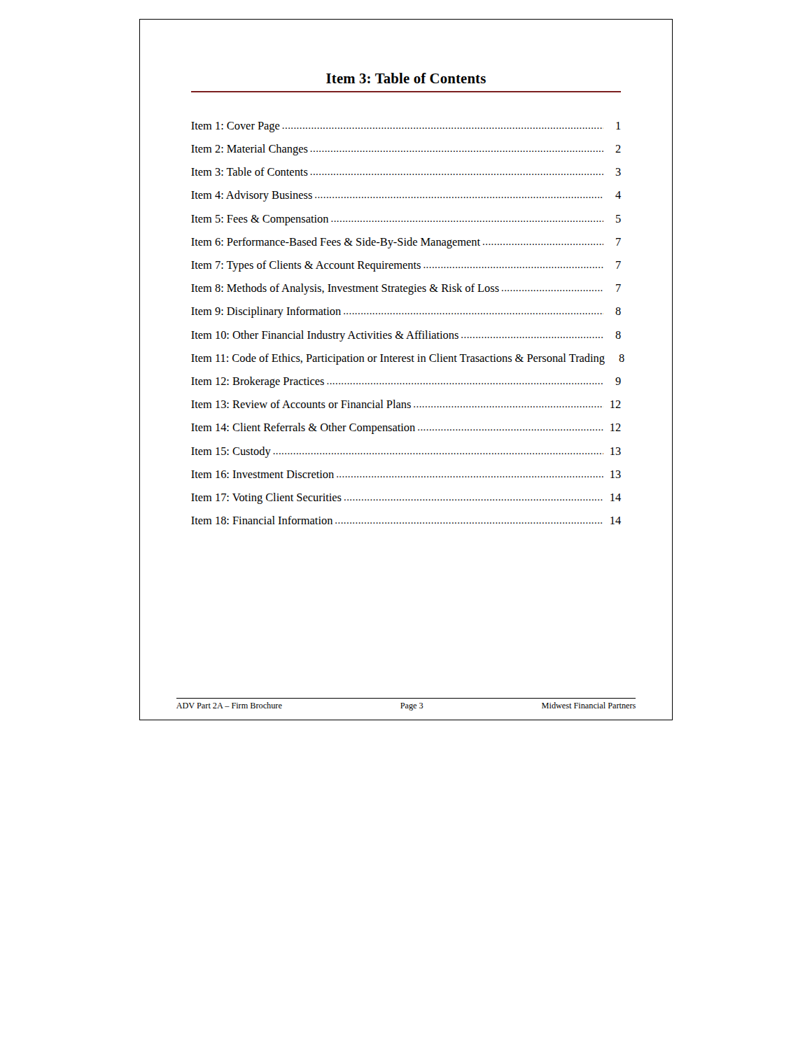Item 3: Table of Contents
Item 1: Cover Page ................................................................................................................................................................. 1
Item 2: Material Changes ....................................................................................................................................................... 2
Item 3: Table of Contents ....................................................................................................................................................... 3
Item 4: Advisory Business ....................................................................................................................................................... 4
Item 5: Fees & Compensation ................................................................................................................................................. 5
Item 6: Performance-Based Fees & Side-By-Side Management ......................................................................... 7
Item 7: Types of Clients & Account Requirements ......................................................................................... 7
Item 8: Methods of Analysis, Investment Strategies & Risk of Loss .................................................................. 7
Item 9: Disciplinary Information ............................................................................................................................. 8
Item 10: Other Financial Industry Activities & Affiliations ............................................................................. 8
Item 11: Code of Ethics, Participation or Interest in Client Trasactions & Personal Trading .................. 8
Item 12: Brokerage Practices ................................................................................................................................. 9
Item 13: Review of Accounts or Financial Plans ............................................................................................. 12
Item 14: Client Referrals & Other Compensation ........................................................................................... 12
Item 15: Custody ................................................................................................................................................. 13
Item 16: Investment Discretion ............................................................................................................................. 13
Item 17: Voting Client Securities ........................................................................................................................... 14
Item 18: Financial Information ............................................................................................................................. 14
ADV Part 2A – Firm Brochure Page 3 Midwest Financial Partners